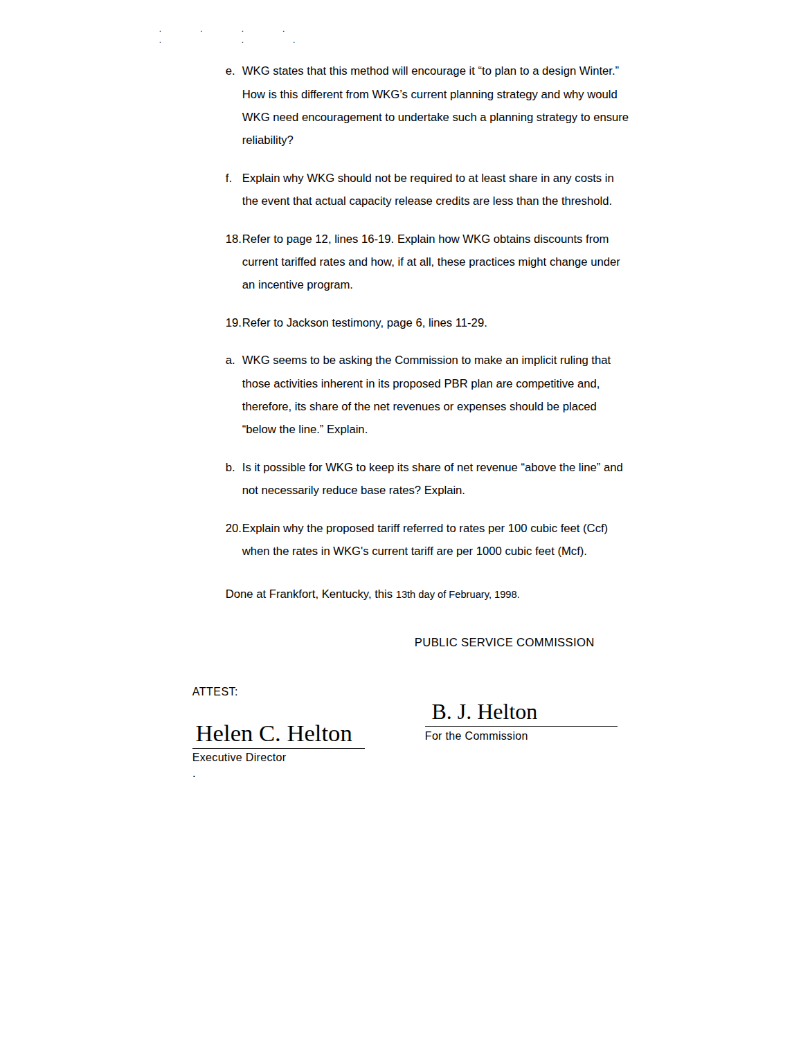. . . .
. . .
e.
WKG states that this method will encourage it “to plan to a design Winter.” How is this different from WKG’s current planning strategy and why would WKG need encouragement to undertake such a planning strategy to ensure reliability?
f.
Explain why WKG should not be required to at least share in any costs in the event that actual capacity release credits are less than the threshold.
18.
Refer to page 12, lines 16-19. Explain how WKG obtains discounts from current tariffed rates and how, if at all, these practices might change under an incentive program.
19.
Refer to Jackson testimony, page 6, lines 11-29.
a.
WKG seems to be asking the Commission to make an implicit ruling that those activities inherent in its proposed PBR plan are competitive and, therefore, its share of the net revenues or expenses should be placed “below the line.” Explain.
b.
Is it possible for WKG to keep its share of net revenue “above the line” and not necessarily reduce base rates? Explain.
20.
Explain why the proposed tariff referred to rates per 100 cubic feet (Ccf) when the rates in WKG's current tariff are per 1000 cubic feet (Mcf).
Done at Frankfort, Kentucky, this 13th day of February, 1998.
PUBLIC SERVICE COMMISSION
ATTEST:
Helen C. Helton
Executive Director
B. J. Helton
For the Commission
.